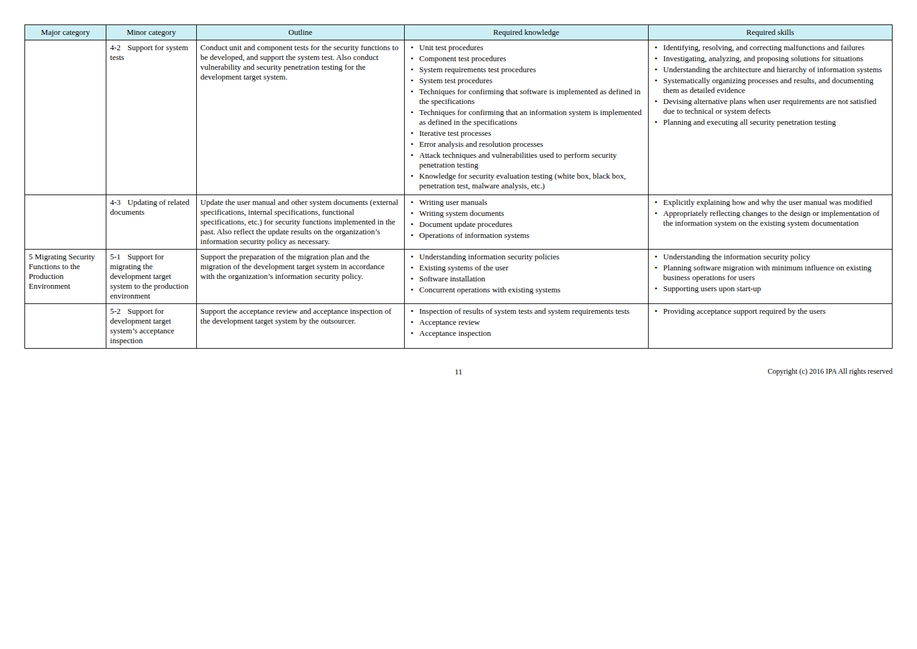| Major category | Minor category | Outline | Required knowledge | Required skills |
| --- | --- | --- | --- | --- |
| | 4-2 Support for system tests | Conduct unit and component tests for the security functions to be developed, and support the system test. Also conduct vulnerability and security penetration testing for the development target system. | Unit test procedures Component test procedures System requirements test procedures System test procedures Techniques for confirming that software is implemented as defined in the specifications Techniques for confirming that an information system is implemented as defined in the specifications Iterative test processes Error analysis and resolution processes Attack techniques and vulnerabilities used to perform security penetration testing Knowledge for security evaluation testing (white box, black box, penetration test, malware analysis, etc.) | Identifying, resolving, and correcting malfunctions and failures Investigating, analyzing, and proposing solutions for situations Understanding the architecture and hierarchy of information systems Systematically organizing processes and results, and documenting them as detailed evidence Devising alternative plans when user requirements are not satisfied due to technical or system defects Planning and executing all security penetration testing |
| | 4-3 Updating of related documents | Update the user manual and other system documents (external specifications, internal specifications, functional specifications, etc.) for security functions implemented in the past. Also reflect the update results on the organization’s information security policy as necessary. | Writing user manuals Writing system documents Document update procedures Operations of information systems | Explicitly explaining how and why the user manual was modified Appropriately reflecting changes to the design or implementation of the information system on the existing system documentation |
| 5 Migrating Security Functions to the Production Environment | 5-1 Support for migrating the development target system to the production environment | Support the preparation of the migration plan and the migration of the development target system in accordance with the organization’s information security policy. | Understanding information security policies Existing systems of the user Software installation Concurrent operations with existing systems | Understanding the information security policy Planning software migration with minimum influence on existing business operations for users Supporting users upon start-up |
| | 5-2 Support for development target system’s acceptance inspection | Support the acceptance review and acceptance inspection of the development target system by the outsourcer. | Inspection of results of system tests and system requirements tests Acceptance review Acceptance inspection | Providing acceptance support required by the users |
11
Copyright (c) 2016 IPA All rights reserved